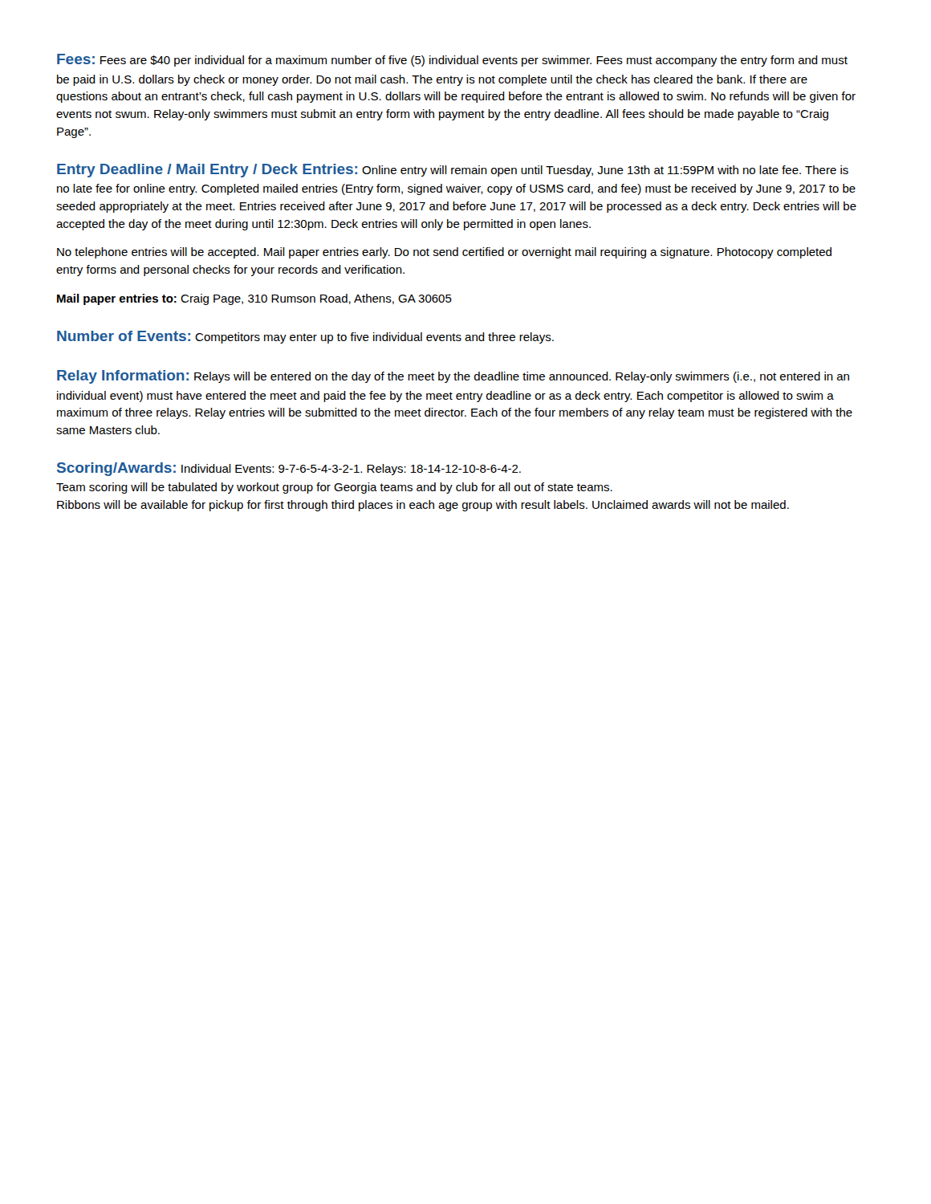Fees: Fees are $40 per individual for a maximum number of five (5) individual events per swimmer. Fees must accompany the entry form and must be paid in U.S. dollars by check or money order. Do not mail cash. The entry is not complete until the check has cleared the bank. If there are questions about an entrant’s check, full cash payment in U.S. dollars will be required before the entrant is allowed to swim. No refunds will be given for events not swum. Relay-only swimmers must submit an entry form with payment by the entry deadline. All fees should be made payable to “Craig Page”.
Entry Deadline / Mail Entry / Deck Entries: Online entry will remain open until Tuesday, June 13th at 11:59PM with no late fee. There is no late fee for online entry. Completed mailed entries (Entry form, signed waiver, copy of USMS card, and fee) must be received by June 9, 2017 to be seeded appropriately at the meet. Entries received after June 9, 2017 and before June 17, 2017 will be processed as a deck entry. Deck entries will be accepted the day of the meet during until 12:30pm. Deck entries will only be permitted in open lanes.
No telephone entries will be accepted. Mail paper entries early. Do not send certified or overnight mail requiring a signature. Photocopy completed entry forms and personal checks for your records and verification.
Mail paper entries to: Craig Page, 310 Rumson Road, Athens, GA 30605
Number of Events: Competitors may enter up to five individual events and three relays.
Relay Information: Relays will be entered on the day of the meet by the deadline time announced. Relay-only swimmers (i.e., not entered in an individual event) must have entered the meet and paid the fee by the meet entry deadline or as a deck entry. Each competitor is allowed to swim a maximum of three relays. Relay entries will be submitted to the meet director. Each of the four members of any relay team must be registered with the same Masters club.
Scoring/Awards: Individual Events: 9-7-6-5-4-3-2-1. Relays: 18-14-12-10-8-6-4-2.
Team scoring will be tabulated by workout group for Georgia teams and by club for all out of state teams.
Ribbons will be available for pickup for first through third places in each age group with result labels. Unclaimed awards will not be mailed.